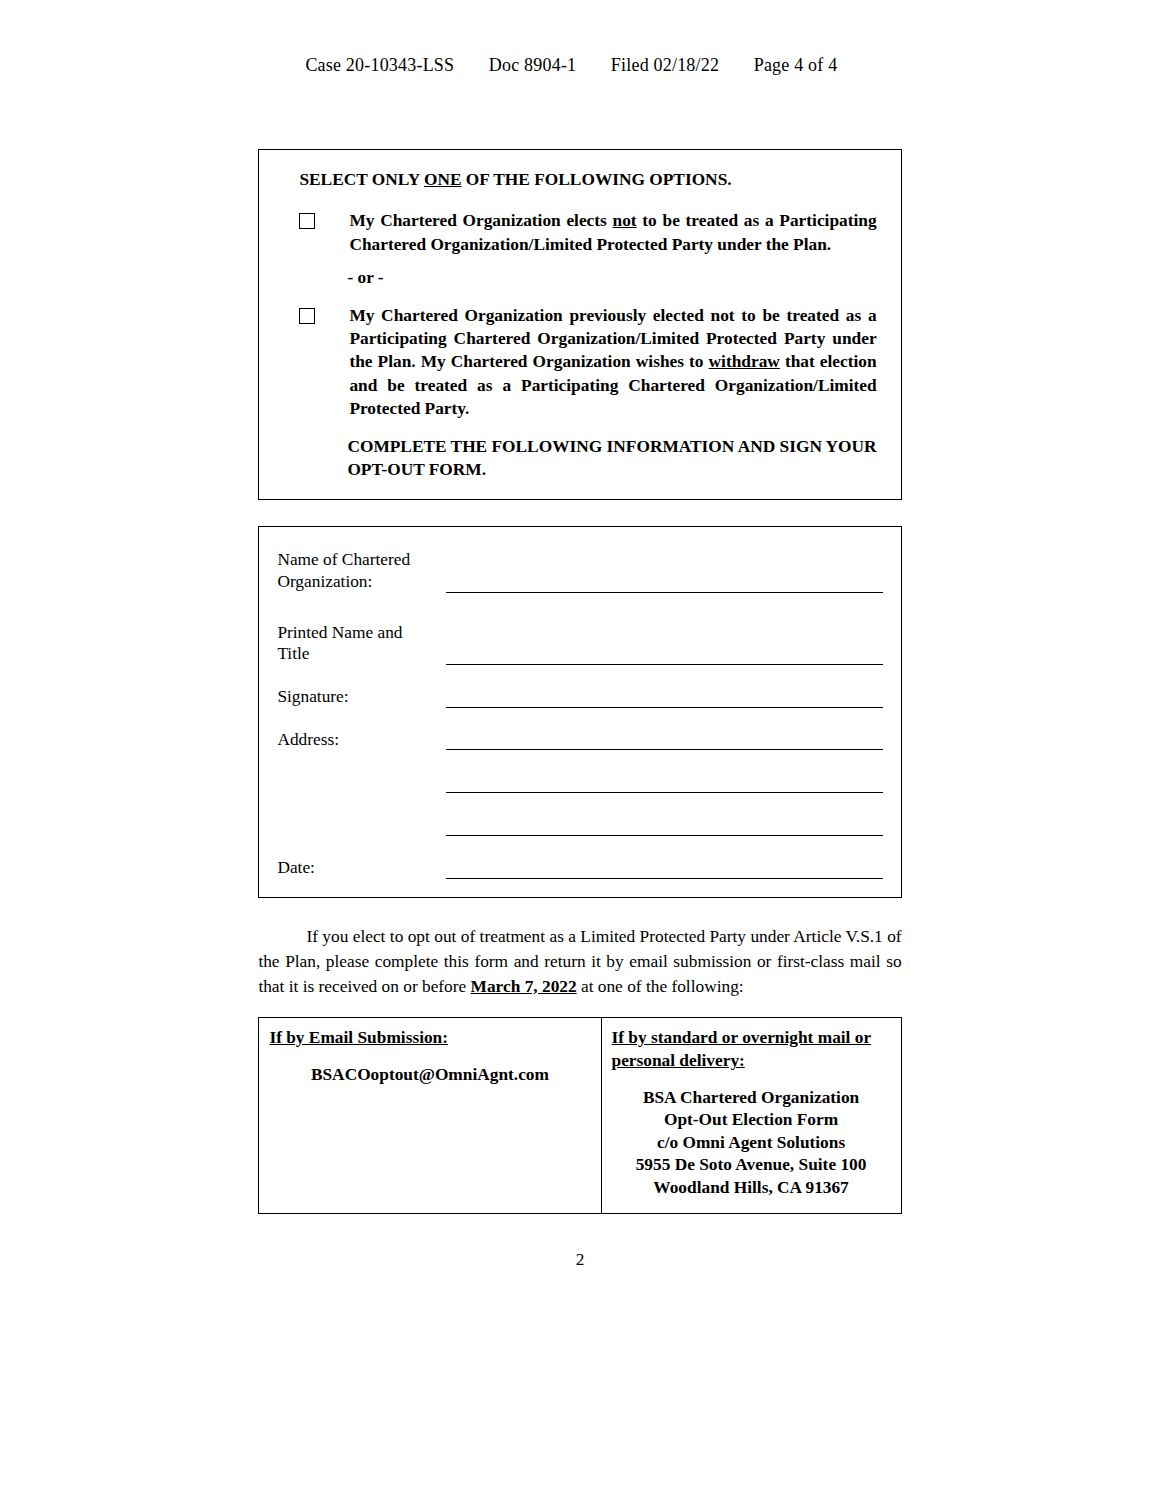Case 20-10343-LSS Doc 8904-1 Filed 02/18/22 Page 4 of 4
SELECT ONLY ONE OF THE FOLLOWING OPTIONS.
My Chartered Organization elects not to be treated as a Participating Chartered Organization/Limited Protected Party under the Plan.
- or -
My Chartered Organization previously elected not to be treated as a Participating Chartered Organization/Limited Protected Party under the Plan. My Chartered Organization wishes to withdraw that election and be treated as a Participating Chartered Organization/Limited Protected Party.
COMPLETE THE FOLLOWING INFORMATION AND SIGN YOUR OPT-OUT FORM.
| Name of Chartered Organization: | |
| Printed Name and Title | |
| Signature: | |
| Address: | |
| Date: | |
If you elect to opt out of treatment as a Limited Protected Party under Article V.S.1 of the Plan, please complete this form and return it by email submission or first-class mail so that it is received on or before March 7, 2022 at one of the following:
| If by Email Submission: BSACOoptout@OmniAgnt.com | If by standard or overnight mail or personal delivery: BSA Chartered Organization Opt-Out Election Form c/o Omni Agent Solutions 5955 De Soto Avenue, Suite 100 Woodland Hills, CA 91367 |
2